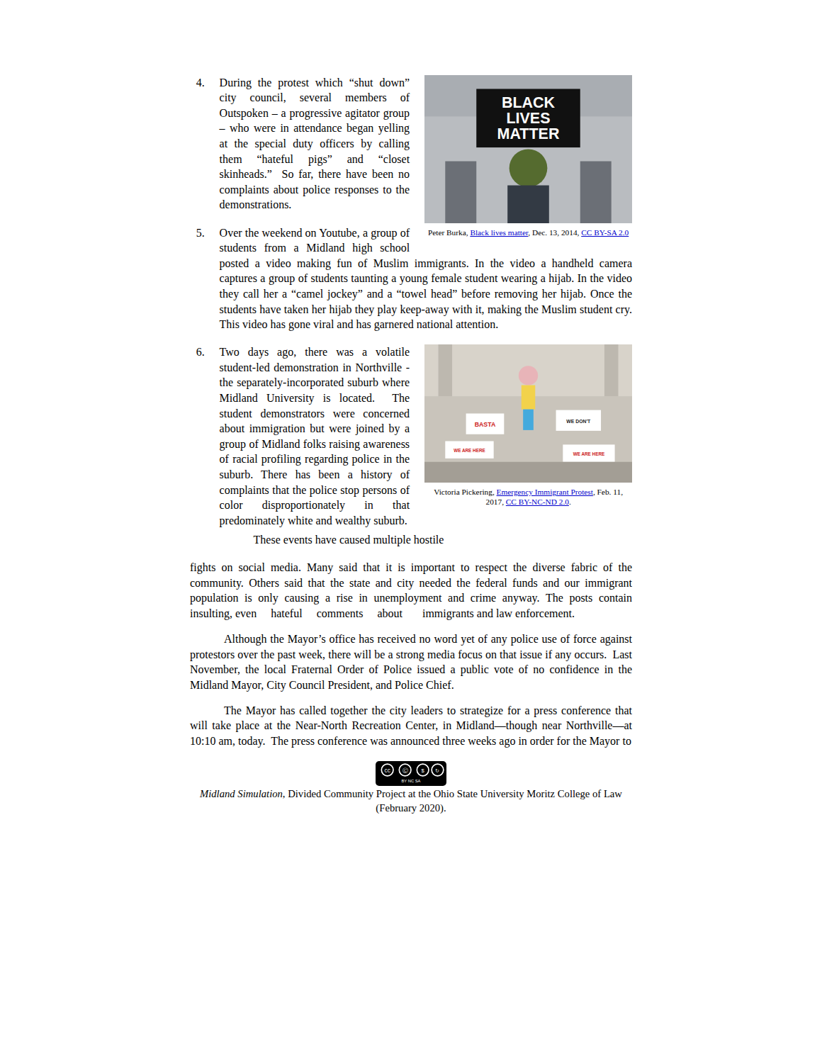4.
Peter Burka, Black lives matter, Dec. 13, 2014, CC BY-SA 2.0
During the protest which “shut down” city council, several members of Outspoken – a progressive agitator group – who were in attendance began yelling at the special duty officers by calling them “hateful pigs” and “closet skinheads.” So far, there have been no complaints about police responses to the demonstrations.
5. Over the weekend on Youtube, a group of students from a Midland high school posted a video making fun of Muslim immigrants. In the video a handheld camera captures a group of students taunting a young female student wearing a hijab. In the video they call her a “camel jockey” and a “towel head” before removing her hijab. Once the students have taken her hijab they play keep-away with it, making the Muslim student cry. This video has gone viral and has garnered national attention.
6.
Victoria Pickering, Emergency Immigrant Protest, Feb. 11, 2017, CC BY-NC-ND 2.0.
Two days ago, there was a volatile student-led demonstration in Northville - the separately-incorporated suburb where Midland University is located. The student demonstrators were concerned about immigration but were joined by a group of Midland folks raising awareness of racial profiling regarding police in the suburb. There has been a history of complaints that the police stop persons of color disproportionately in that predominately white and wealthy suburb.
These events have caused multiple hostile
fights on social media. Many said that it is important to respect the diverse fabric of the community. Others said that the state and city needed the federal funds and our immigrant population is only causing a rise in unemployment and crime anyway. The posts contain insulting, even hateful comments about immigrants and law enforcement.
Although the Mayor’s office has received no word yet of any police use of force against protestors over the past week, there will be a strong media focus on that issue if any occurs. Last November, the local Fraternal Order of Police issued a public vote of no confidence in the Midland Mayor, City Council President, and Police Chief.
The Mayor has called together the city leaders to strategize for a press conference that will take place at the Near-North Recreation Center, in Midland—though near Northville—at 10:10 am, today. The press conference was announced three weeks ago in order for the Mayor to
Midland Simulation, Divided Community Project at the Ohio State University Moritz College of Law
(February 2020).